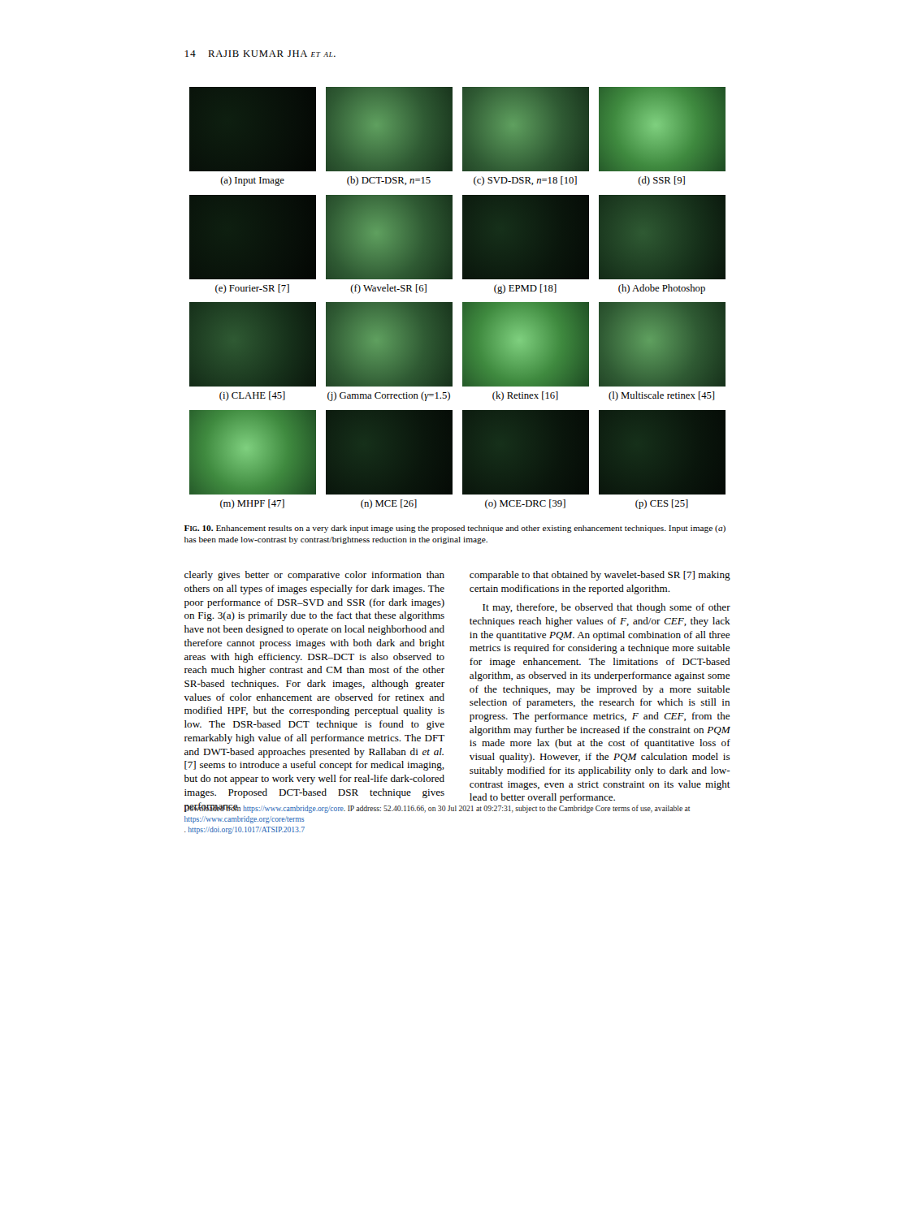14 rajib kumar jha et al.
| (a) Input Image | (b) DCT-DSR, n =15 | (c) SVD-DSR, n =18 [10] | (d) SSR [9] |
| (e) Fourier-SR [7] | (f) Wavelet-SR [6] | (g) EPMD [18] | (h) Adobe Photoshop |
| (i) CLAHE [45] | (j) Gamma Correction ( γ =1.5) | (k) Retinex [16] | (l) Multiscale retinex [45] |
| (m) MHPF [47] | (n) MCE [26] | (o) MCE-DRC [39] | (p) CES [25] |
Fig. 10. Enhancement results on a very dark input image using the proposed technique and other existing enhancement techniques. Input image (a) has been made low-contrast by contrast/brightness reduction in the original image.
clearly gives better or comparative color information than others on all types of images especially for dark images. The poor performance of DSR–SVD and SSR (for dark images) on Fig. 3(a) is primarily due to the fact that these algorithms have not been designed to operate on local neighborhood and therefore cannot process images with both dark and bright areas with high efficiency. DSR–DCT is also observed to reach much higher contrast and CM than most of the other SR-based techniques. For dark images, although greater values of color enhancement are observed for retinex and modified HPF, but the corresponding perceptual quality is low. The DSR-based DCT technique is found to give remarkably high value of all performance metrics. The DFT and DWT-based approaches presented by Rallaban di et al. [7] seems to introduce a useful concept for medical imaging, but do not appear to work very well for real-life dark-colored images. Proposed DCT-based DSR technique gives performance
comparable to that obtained by wavelet-based SR [7] making certain modifications in the reported algorithm.
It may, therefore, be observed that though some of other techniques reach higher values of F, and/or CEF, they lack in the quantitative PQM. An optimal combination of all three metrics is required for considering a technique more suitable for image enhancement. The limitations of DCT-based algorithm, as observed in its underperformance against some of the techniques, may be improved by a more suitable selection of parameters, the research for which is still in progress. The performance metrics, F and CEF, from the algorithm may further be increased if the constraint on PQM is made more lax (but at the cost of quantitative loss of visual quality). However, if the PQM calculation model is suitably modified for its applicability only to dark and low-contrast images, even a strict constraint on its value might lead to better overall performance.
Downloaded from https://www.cambridge.org/core. IP address: 52.40.116.66, on 30 Jul 2021 at 09:27:31, subject to the Cambridge Core terms of use, available at https://www.cambridge.org/core/terms . https://doi.org/10.1017/ATSIP.2013.7